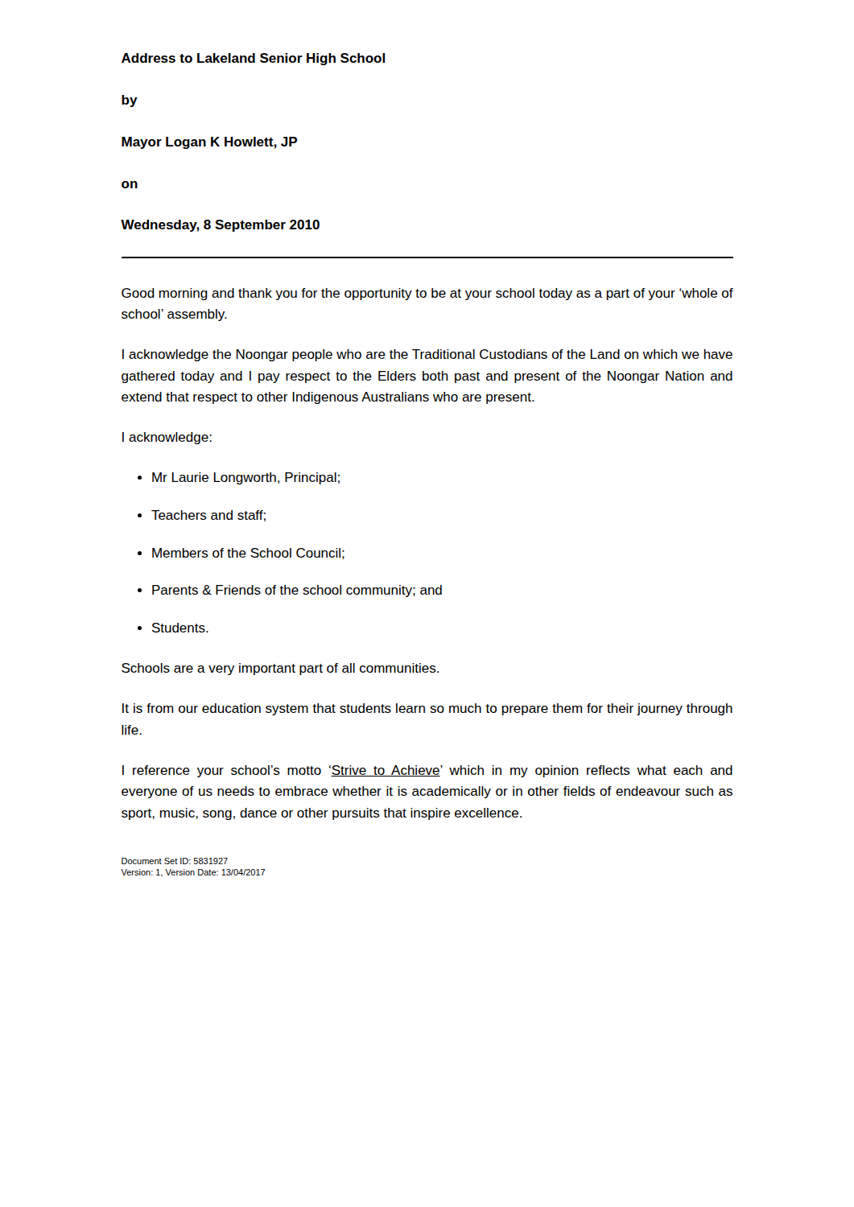Address to Lakeland Senior High School
by
Mayor Logan K Howlett, JP
on
Wednesday, 8 September 2010
Good morning and thank you for the opportunity to be at your school today as a part of your ‘whole of school’ assembly.
I acknowledge the Noongar people who are the Traditional Custodians of the Land on which we have gathered today and I pay respect to the Elders both past and present of the Noongar Nation and extend that respect to other Indigenous Australians who are present.
I acknowledge:
Mr Laurie Longworth, Principal;
Teachers and staff;
Members of the School Council;
Parents & Friends of the school community; and
Students.
Schools are a very important part of all communities.
It is from our education system that students learn so much to prepare them for their journey through life.
I reference your school’s motto ‘Strive to Achieve’ which in my opinion reflects what each and everyone of us needs to embrace whether it is academically or in other fields of endeavour such as sport, music, song, dance or other pursuits that inspire excellence.
Document Set ID: 5831927
Version: 1, Version Date: 13/04/2017